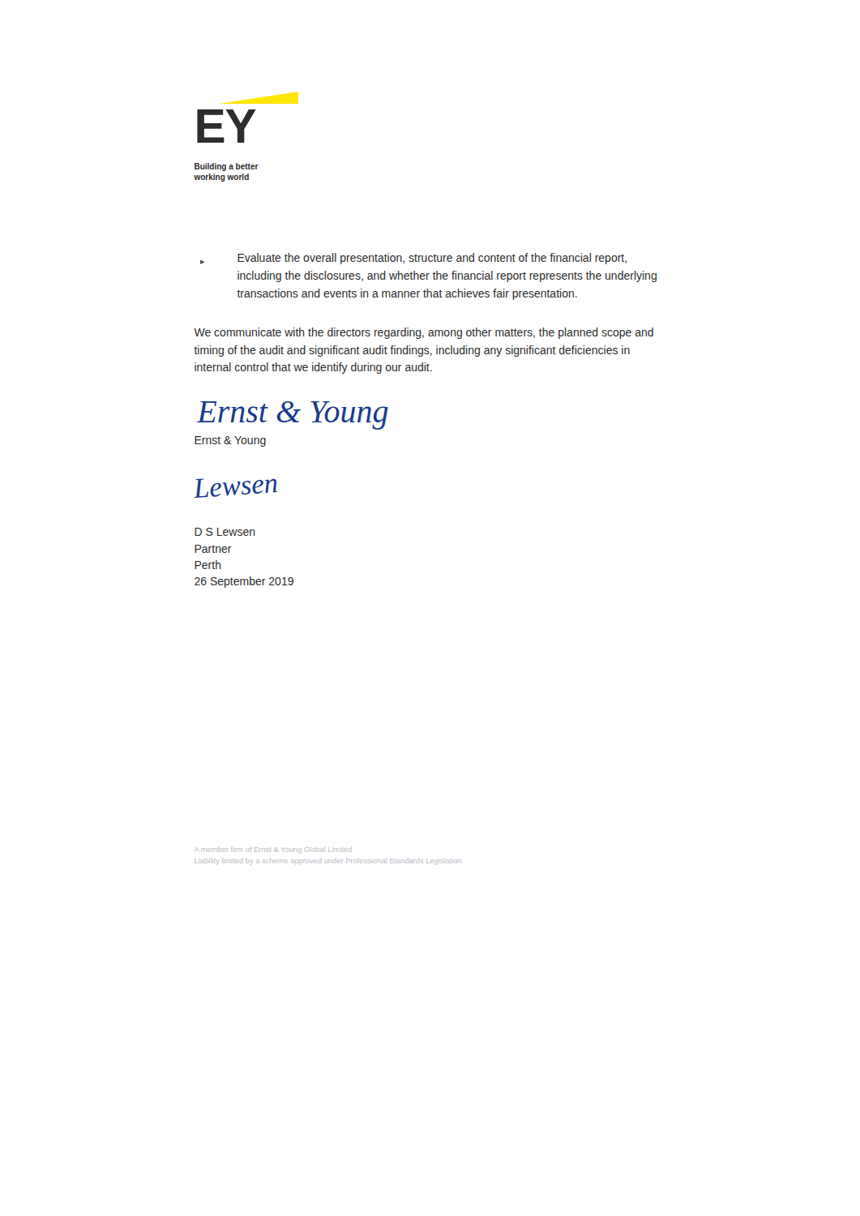EY
Building a better
working world
▸
Evaluate the overall presentation, structure and content of the financial report, including the disclosures, and whether the financial report represents the underlying transactions and events in a manner that achieves fair presentation.
We communicate with the directors regarding, among other matters, the planned scope and timing of the audit and significant audit findings, including any significant deficiencies in internal control that we identify during our audit.
Ernst & Young
Ernst & Young
Lewsen
D S Lewsen
Partner
Perth
26 September 2019
A member firm of Ernst & Young Global Limited
Liability limited by a scheme approved under Professional Standards Legislation